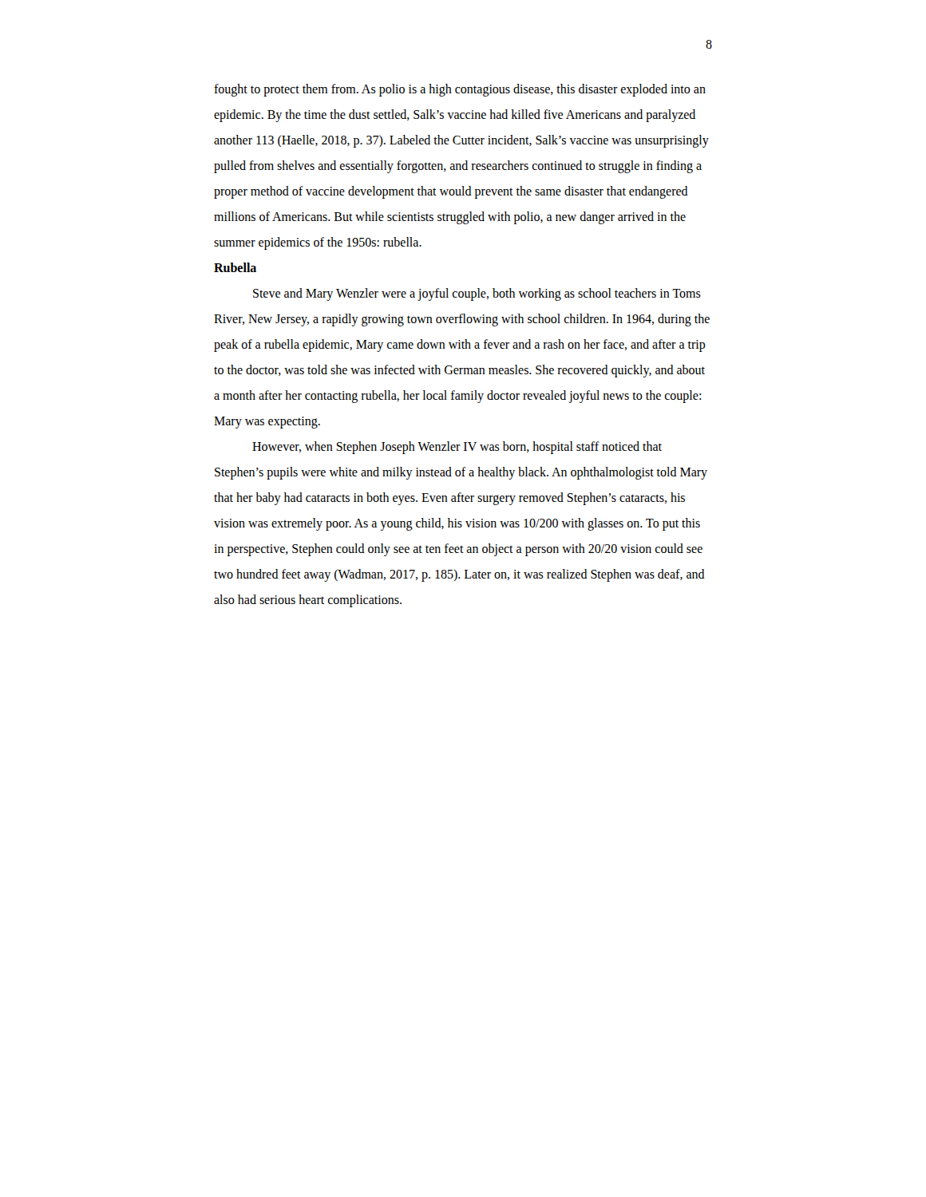8
fought to protect them from. As polio is a high contagious disease, this disaster exploded into an epidemic. By the time the dust settled, Salk’s vaccine had killed five Americans and paralyzed another 113 (Haelle, 2018, p. 37). Labeled the Cutter incident, Salk’s vaccine was unsurprisingly pulled from shelves and essentially forgotten, and researchers continued to struggle in finding a proper method of vaccine development that would prevent the same disaster that endangered millions of Americans. But while scientists struggled with polio, a new danger arrived in the summer epidemics of the 1950s: rubella.
Rubella
Steve and Mary Wenzler were a joyful couple, both working as school teachers in Toms River, New Jersey, a rapidly growing town overflowing with school children. In 1964, during the peak of a rubella epidemic, Mary came down with a fever and a rash on her face, and after a trip to the doctor, was told she was infected with German measles. She recovered quickly, and about a month after her contacting rubella, her local family doctor revealed joyful news to the couple: Mary was expecting.
However, when Stephen Joseph Wenzler IV was born, hospital staff noticed that Stephen’s pupils were white and milky instead of a healthy black. An ophthalmologist told Mary that her baby had cataracts in both eyes. Even after surgery removed Stephen’s cataracts, his vision was extremely poor. As a young child, his vision was 10/200 with glasses on. To put this in perspective, Stephen could only see at ten feet an object a person with 20/20 vision could see two hundred feet away (Wadman, 2017, p. 185). Later on, it was realized Stephen was deaf, and also had serious heart complications.